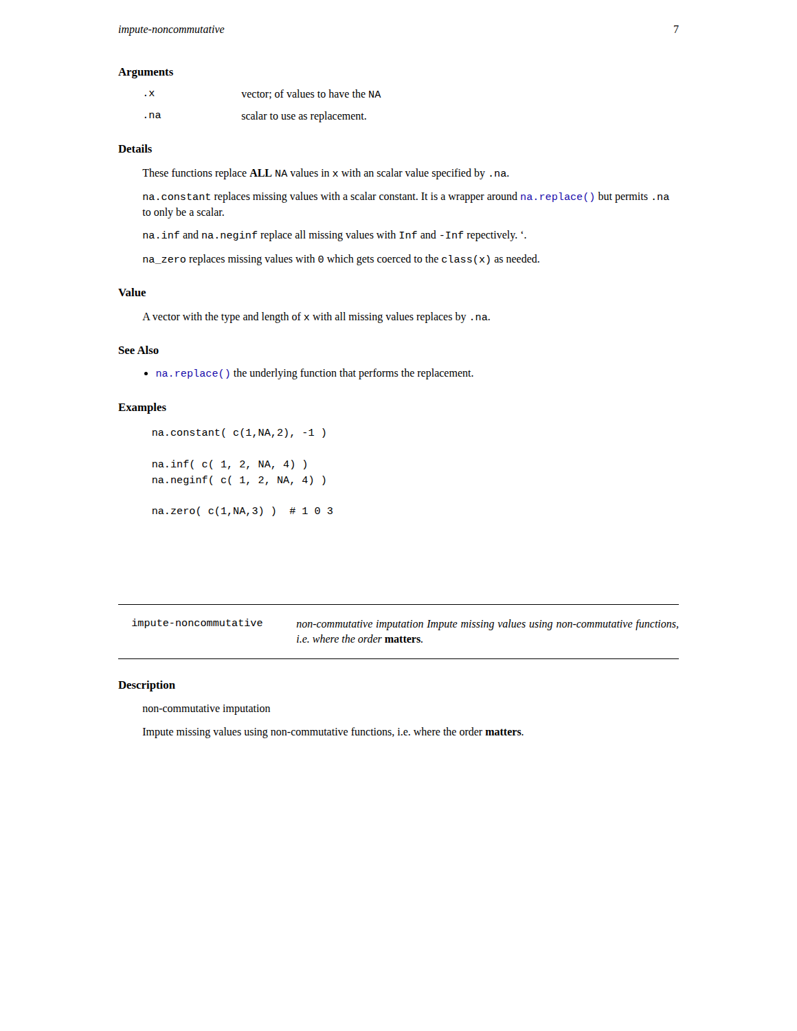impute-noncommutative 7
Arguments
.x
vector; of values to have the NA
.na
scalar to use as replacement.
Details
These functions replace ALL NA values in x with an scalar value specified by .na.
na.constant replaces missing values with a scalar constant. It is a wrapper around na.replace() but permits .na to only be a scalar.
na.inf and na.neginf replace all missing values with Inf and -Inf repectively. ‘.
na_zero replaces missing values with 0 which gets coerced to the class(x) as needed.
Value
A vector with the type and length of x with all missing values replaces by .na.
See Also
na.replace() the underlying function that performs the replacement.
Examples
na.constant( c(1,NA,2), -1 )

na.inf( c( 1, 2, NA, 4) )
na.neginf( c( 1, 2, NA, 4) )

na.zero( c(1,NA,3) )  # 1 0 3
impute-noncommutative
non-commutative imputation Impute missing values using non-commutative functions, i.e. where the order matters.
Description
non-commutative imputation
Impute missing values using non-commutative functions, i.e. where the order matters.